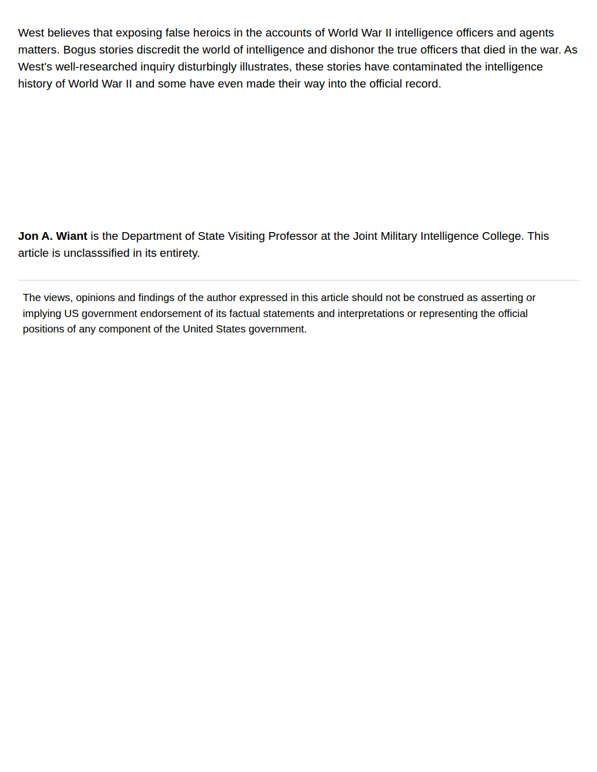West believes that exposing false heroics in the accounts of World War II intelligence officers and agents matters. Bogus stories discredit the world of intelligence and dishonor the true officers that died in the war. As West's well-researched inquiry disturbingly illustrates, these stories have contaminated the intelligence history of World War II and some have even made their way into the official record.
Jon A. Wiant is the Department of State Visiting Professor at the Joint Military Intelligence College. This article is unclasssified in its entirety.
The views, opinions and findings of the author expressed in this article should not be construed as asserting or implying US government endorsement of its factual statements and interpretations or representing the official positions of any component of the United States government.